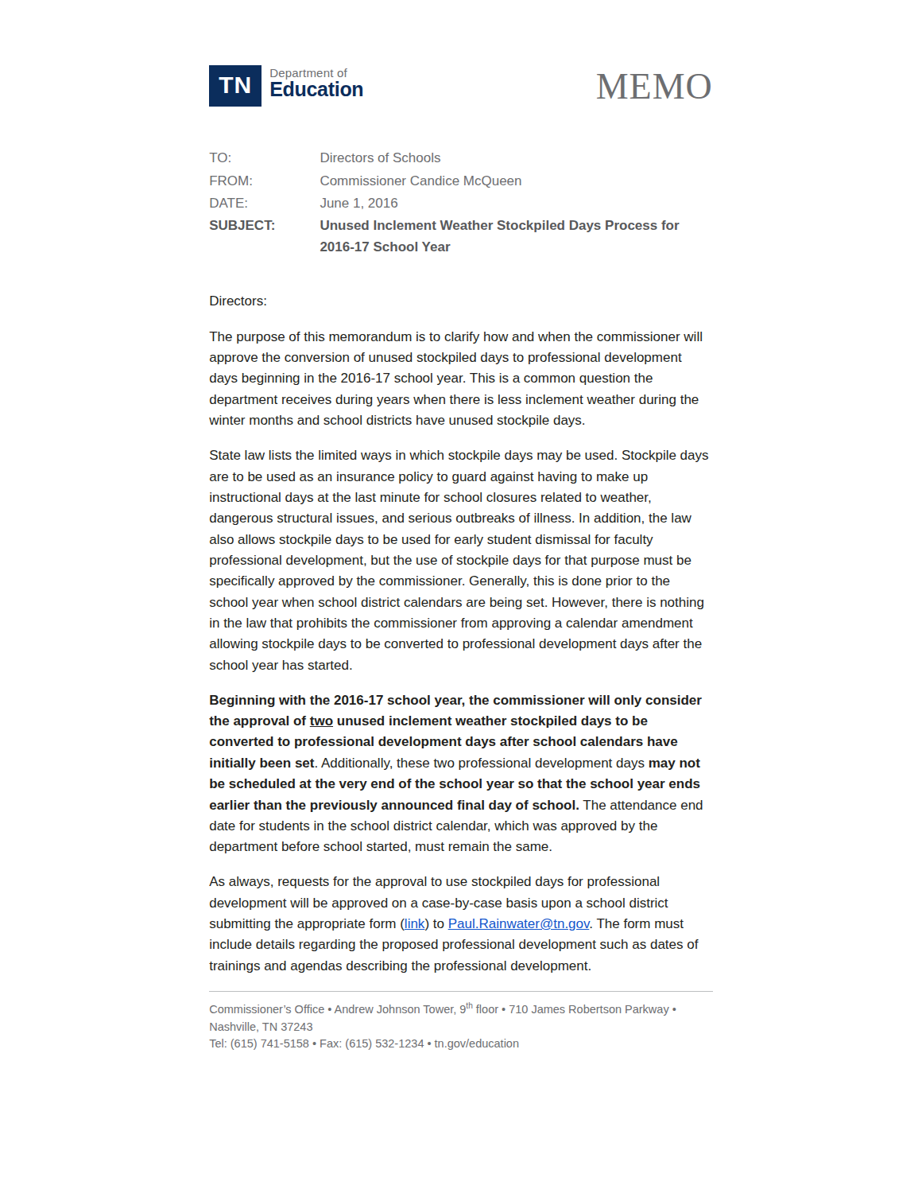TN
Department of
Education
MEMO
TO:
Directors of Schools
FROM:
Commissioner Candice McQueen
DATE:
June 1, 2016
SUBJECT:
Unused Inclement Weather Stockpiled Days Process for 2016-17 School Year
Directors:
The purpose of this memorandum is to clarify how and when the commissioner will approve the conversion of unused stockpiled days to professional development days beginning in the 2016-17 school year. This is a common question the department receives during years when there is less inclement weather during the winter months and school districts have unused stockpile days.
State law lists the limited ways in which stockpile days may be used. Stockpile days are to be used as an insurance policy to guard against having to make up instructional days at the last minute for school closures related to weather, dangerous structural issues, and serious outbreaks of illness. In addition, the law also allows stockpile days to be used for early student dismissal for faculty professional development, but the use of stockpile days for that purpose must be specifically approved by the commissioner. Generally, this is done prior to the school year when school district calendars are being set. However, there is nothing in the law that prohibits the commissioner from approving a calendar amendment allowing stockpile days to be converted to professional development days after the school year has started.
Beginning with the 2016-17 school year, the commissioner will only consider the approval of two unused inclement weather stockpiled days to be converted to professional development days after school calendars have initially been set. Additionally, these two professional development days may not be scheduled at the very end of the school year so that the school year ends earlier than the previously announced final day of school. The attendance end date for students in the school district calendar, which was approved by the department before school started, must remain the same.
As always, requests for the approval to use stockpiled days for professional development will be approved on a case-by-case basis upon a school district submitting the appropriate form (link) to Paul.Rainwater@tn.gov. The form must include details regarding the proposed professional development such as dates of trainings and agendas describing the professional development.
Commissioner’s Office • Andrew Johnson Tower, 9th floor • 710 James Robertson Parkway • Nashville, TN 37243
Tel: (615) 741-5158 • Fax: (615) 532-1234 • tn.gov/education